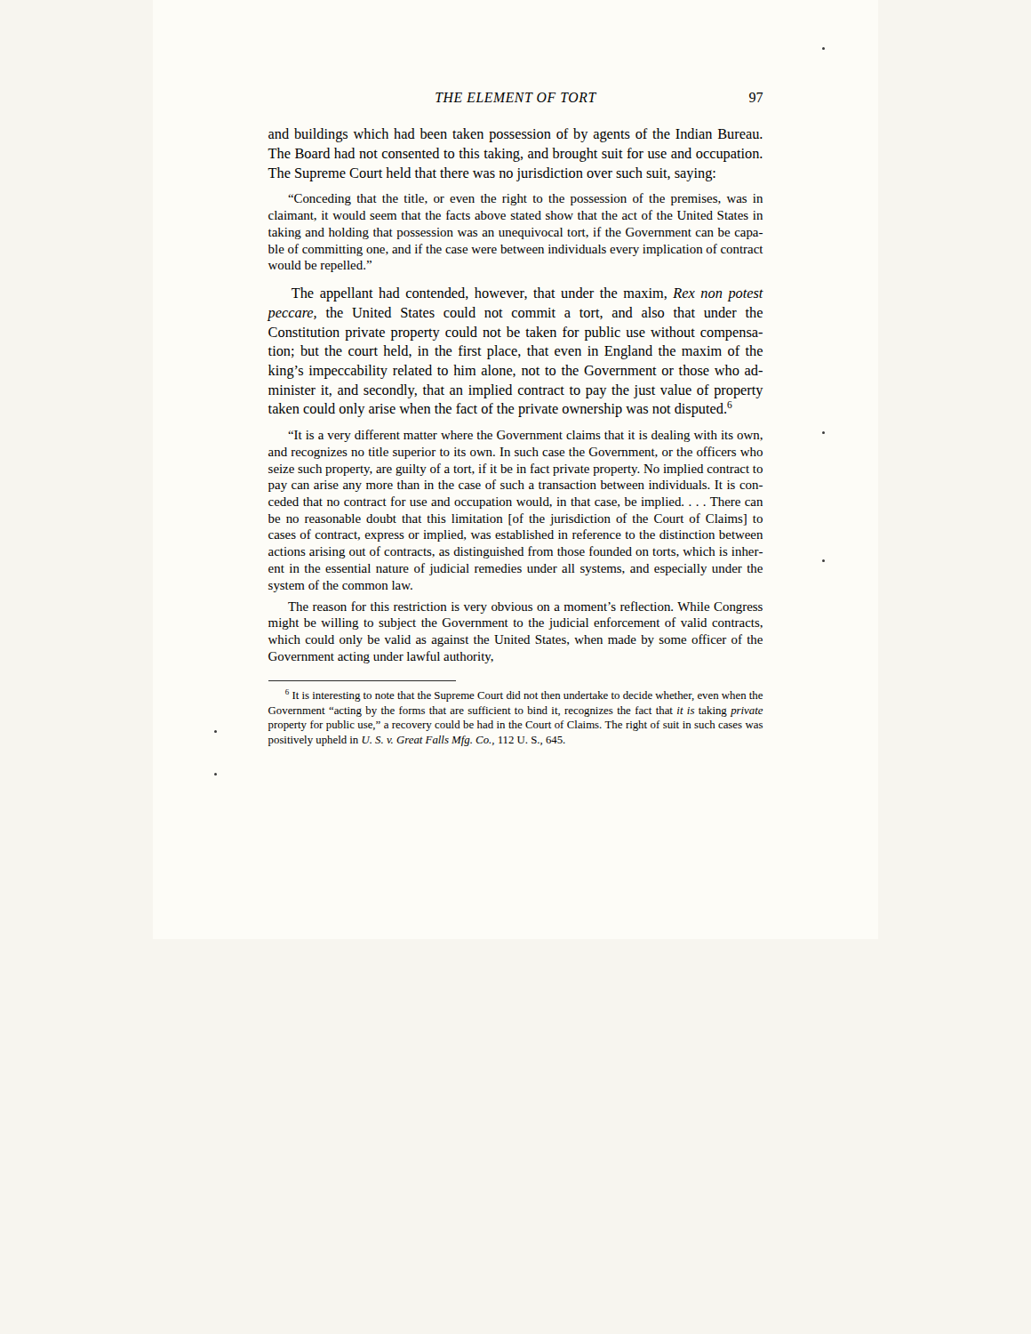THE ELEMENT OF TORT 97
and buildings which had been taken possession of by agents of the Indian Bureau. The Board had not consented to this taking, and brought suit for use and occupation. The Supreme Court held that there was no jurisdiction over such suit, saying:
“Conceding that the title, or even the right to the possession of the premises, was in claimant, it would seem that the facts above stated show that the act of the United States in taking and holding that possession was an unequivocal tort, if the Government can be capable of committing one, and if the case were between individuals every implication of contract would be repelled.”
The appellant had contended, however, that under the maxim, Rex non potest peccare, the United States could not commit a tort, and also that under the Constitution private property could not be taken for public use without compensation; but the court held, in the first place, that even in England the maxim of the king’s impeccability related to him alone, not to the Government or those who administer it, and secondly, that an implied contract to pay the just value of property taken could only arise when the fact of the private ownership was not disputed.6
“It is a very different matter where the Government claims that it is dealing with its own, and recognizes no title superior to its own. In such case the Government, or the officers who seize such property, are guilty of a tort, if it be in fact private property. No implied contract to pay can arise any more than in the case of such a transaction between individuals. It is conceded that no contract for use and occupation would, in that case, be implied. . . . There can be no reasonable doubt that this limitation [of the jurisdiction of the Court of Claims] to cases of contract, express or implied, was established in reference to the distinction between actions arising out of contracts, as distinguished from those founded on torts, which is inherent in the essential nature of judicial remedies under all systems, and especially under the system of the common law.
The reason for this restriction is very obvious on a moment’s reflection. While Congress might be willing to subject the Government to the judicial enforcement of valid contracts, which could only be valid as against the United States, when made by some officer of the Government acting under lawful authority,
6 It is interesting to note that the Supreme Court did not then undertake to decide whether, even when the Government “acting by the forms that are sufficient to bind it, recognizes the fact that it is taking private property for public use,” a recovery could be had in the Court of Claims. The right of suit in such cases was positively upheld in U. S. v. Great Falls Mfg. Co., 112 U. S., 645.